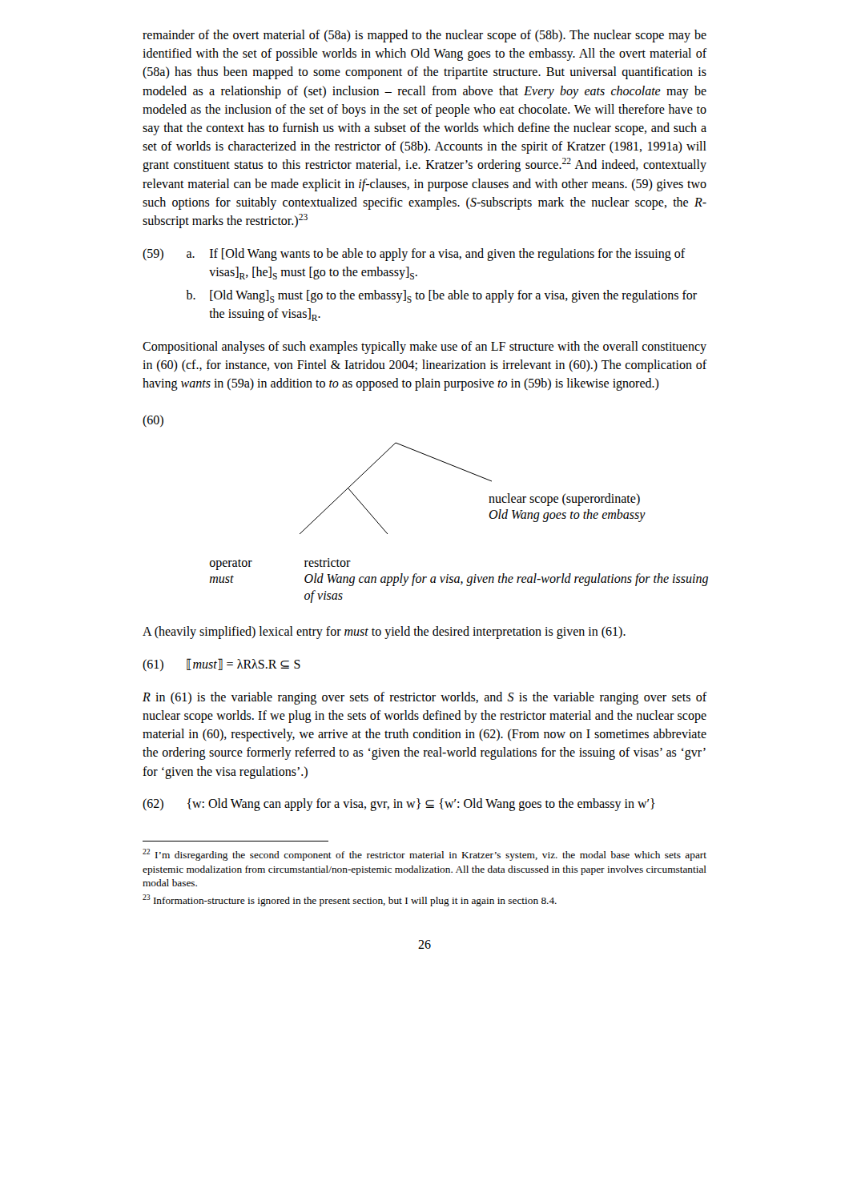remainder of the overt material of (58a) is mapped to the nuclear scope of (58b). The nuclear scope may be identified with the set of possible worlds in which Old Wang goes to the embassy. All the overt material of (58a) has thus been mapped to some component of the tripartite structure. But universal quantification is modeled as a relationship of (set) inclusion – recall from above that Every boy eats chocolate may be modeled as the inclusion of the set of boys in the set of people who eat chocolate. We will therefore have to say that the context has to furnish us with a subset of the worlds which define the nuclear scope, and such a set of worlds is characterized in the restrictor of (58b). Accounts in the spirit of Kratzer (1981, 1991a) will grant constituent status to this restrictor material, i.e. Kratzer’s ordering source.22 And indeed, contextually relevant material can be made explicit in if-clauses, in purpose clauses and with other means. (59) gives two such options for suitably contextualized specific examples. (S-subscripts mark the nuclear scope, the R-subscript marks the restrictor.)23
(59) a. If [Old Wang wants to be able to apply for a visa, and given the regulations for the issuing of visas]R, [he]S must [go to the embassy]S. b. [Old Wang]S must [go to the embassy]S to [be able to apply for a visa, given the regulations for the issuing of visas]R.
Compositional analyses of such examples typically make use of an LF structure with the overall constituency in (60) (cf., for instance, von Fintel & Iatridou 2004; linearization is irrelevant in (60).) The complication of having wants in (59a) in addition to to as opposed to plain purposive to in (59b) is likewise ignored.)
(60)
nuclear scope (superordinate)
Old Wang goes to the embassy
operator
must
restrictor
Old Wang can apply for a visa, given the real-world regulations for the issuing of visas
A (heavily simplified) lexical entry for must to yield the desired interpretation is given in (61).
(61) ⟦must⟧ = λRλS.R ⊆ S
R in (61) is the variable ranging over sets of restrictor worlds, and S is the variable ranging over sets of nuclear scope worlds. If we plug in the sets of worlds defined by the restrictor material and the nuclear scope material in (60), respectively, we arrive at the truth condition in (62). (From now on I sometimes abbreviate the ordering source formerly referred to as ‘given the real-world regulations for the issuing of visas’ as ‘gvr’ for ‘given the visa regulations’.)
(62) {w: Old Wang can apply for a visa, gvr, in w} ⊆ {w′: Old Wang goes to the embassy in w′}
22 I’m disregarding the second component of the restrictor material in Kratzer’s system, viz. the modal base which sets apart epistemic modalization from circumstantial/non-epistemic modalization. All the data discussed in this paper involves circumstantial modal bases.
23 Information-structure is ignored in the present section, but I will plug it in again in section 8.4.
26